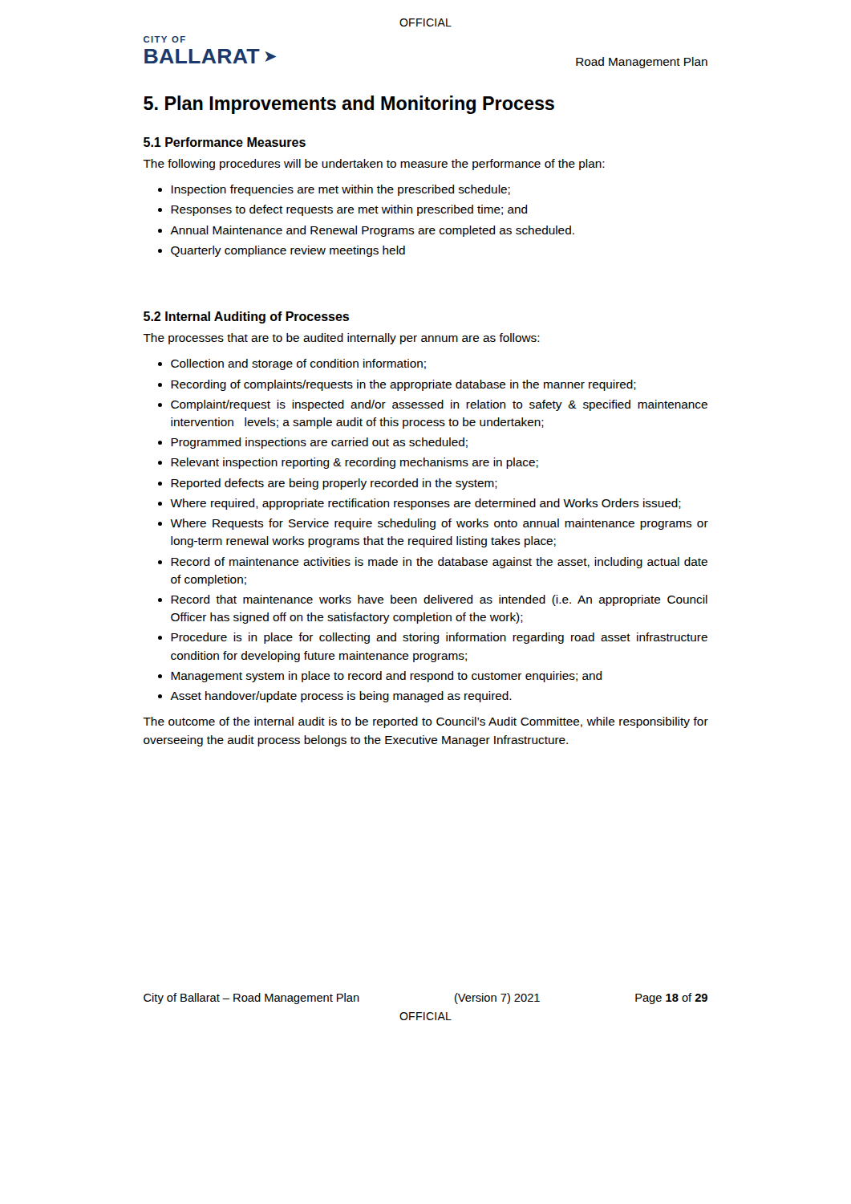OFFICIAL
CITY OF BALLARAT➤
Road Management Plan
5. Plan Improvements and Monitoring Process
5.1 Performance Measures
The following procedures will be undertaken to measure the performance of the plan:
Inspection frequencies are met within the prescribed schedule;
Responses to defect requests are met within prescribed time; and
Annual Maintenance and Renewal Programs are completed as scheduled.
Quarterly compliance review meetings held
5.2 Internal Auditing of Processes
The processes that are to be audited internally per annum are as follows:
Collection and storage of condition information;
Recording of complaints/requests in the appropriate database in the manner required;
Complaint/request is inspected and/or assessed in relation to safety & specified maintenance intervention levels; a sample audit of this process to be undertaken;
Programmed inspections are carried out as scheduled;
Relevant inspection reporting & recording mechanisms are in place;
Reported defects are being properly recorded in the system;
Where required, appropriate rectification responses are determined and Works Orders issued;
Where Requests for Service require scheduling of works onto annual maintenance programs or long-term renewal works programs that the required listing takes place;
Record of maintenance activities is made in the database against the asset, including actual date of completion;
Record that maintenance works have been delivered as intended (i.e. An appropriate Council Officer has signed off on the satisfactory completion of the work);
Procedure is in place for collecting and storing information regarding road asset infrastructure condition for developing future maintenance programs;
Management system in place to record and respond to customer enquiries; and
Asset handover/update process is being managed as required.
The outcome of the internal audit is to be reported to Council’s Audit Committee, while responsibility for overseeing the audit process belongs to the Executive Manager Infrastructure.
City of Ballarat – Road Management Plan (Version 7) 2021 Page 18 of 29
OFFICIAL